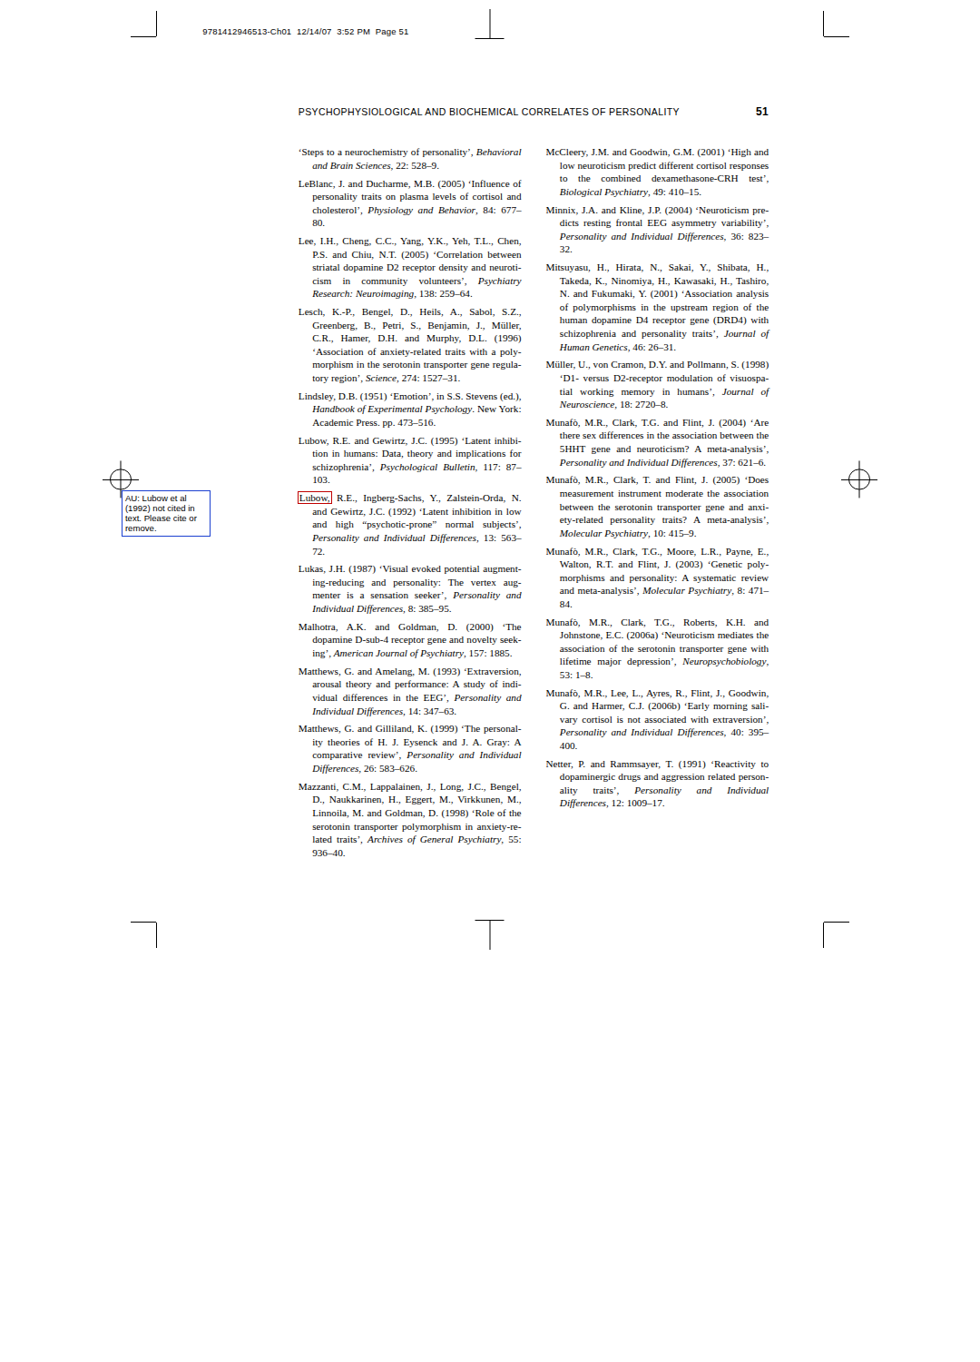9781412946513-Ch01 12/14/07 3:52 PM Page 51
PSYCHOPHYSIOLOGICAL AND BIOCHEMICAL CORRELATES OF PERSONALITY 51
AU: Lubow et al (1992) not cited in text. Please cite or remove.
‘Steps to a neurochemistry of personality’, Behavioral and Brain Sciences, 22: 528–9.
LeBlanc, J. and Ducharme, M.B. (2005) ‘Influence of personality traits on plasma levels of cortisol and cholesterol’, Physiology and Behavior, 84: 677–80.
Lee, I.H., Cheng, C.C., Yang, Y.K., Yeh, T.L., Chen, P.S. and Chiu, N.T. (2005) ‘Correlation between striatal dopamine D2 receptor density and neuroticism in community volunteers’, Psychiatry Research: Neuroimaging, 138: 259–64.
Lesch, K.-P., Bengel, D., Heils, A., Sabol, S.Z., Greenberg, B., Petri, S., Benjamin, J., Müller, C.R., Hamer, D.H. and Murphy, D.L. (1996) ‘Association of anxiety-related traits with a polymorphism in the serotonin transporter gene regulatory region’, Science, 274: 1527–31.
Lindsley, D.B. (1951) ‘Emotion’, in S.S. Stevens (ed.), Handbook of Experimental Psychology. New York: Academic Press. pp. 473–516.
Lubow, R.E. and Gewirtz, J.C. (1995) ‘Latent inhibition in humans: Data, theory and implications for schizophrenia’, Psychological Bulletin, 117: 87–103.
Lubow, R.E., Ingberg-Sachs, Y., Zalstein-Orda, N. and Gewirtz, J.C. (1992) ‘Latent inhibition in low and high “psychotic-prone” normal subjects’, Personality and Individual Differences, 13: 563–72.
Lukas, J.H. (1987) ‘Visual evoked potential augmenting-reducing and personality: The vertex augmenter is a sensation seeker’, Personality and Individual Differences, 8: 385–95.
Malhotra, A.K. and Goldman, D. (2000) ‘The dopamine D-sub-4 receptor gene and novelty seeking’, American Journal of Psychiatry, 157: 1885.
Matthews, G. and Amelang, M. (1993) ‘Extraversion, arousal theory and performance: A study of individual differences in the EEG’, Personality and Individual Differences, 14: 347–63.
Matthews, G. and Gilliland, K. (1999) ‘The personality theories of H. J. Eysenck and J. A. Gray: A comparative review’, Personality and Individual Differences, 26: 583–626.
Mazzanti, C.M., Lappalainen, J., Long, J.C., Bengel, D., Naukkarinen, H., Eggert, M., Virkkunen, M., Linnoila, M. and Goldman, D. (1998) ‘Role of the serotonin transporter polymorphism in anxiety-related traits’, Archives of General Psychiatry, 55: 936–40.
McCleery, J.M. and Goodwin, G.M. (2001) ‘High and low neuroticism predict different cortisol responses to the combined dexamethasone-CRH test’, Biological Psychiatry, 49: 410–15.
Minnix, J.A. and Kline, J.P. (2004) ‘Neuroticism predicts resting frontal EEG asymmetry variability’, Personality and Individual Differences, 36: 823–32.
Mitsuyasu, H., Hirata, N., Sakai, Y., Shibata, H., Takeda, K., Ninomiya, H., Kawasaki, H., Tashiro, N. and Fukumaki, Y. (2001) ‘Association analysis of polymorphisms in the upstream region of the human dopamine D4 receptor gene (DRD4) with schizophrenia and personality traits’, Journal of Human Genetics, 46: 26–31.
Müller, U., von Cramon, D.Y. and Pollmann, S. (1998) ‘D1- versus D2-receptor modulation of visuospatial working memory in humans’, Journal of Neuroscience, 18: 2720–8.
Munafò, M.R., Clark, T.G. and Flint, J. (2004) ‘Are there sex differences in the association between the 5HHT gene and neuroticism? A meta-analysis’, Personality and Individual Differences, 37: 621–6.
Munafò, M.R., Clark, T. and Flint, J. (2005) ‘Does measurement instrument moderate the association between the serotonin transporter gene and anxiety-related personality traits? A meta-analysis’, Molecular Psychiatry, 10: 415–9.
Munafò, M.R., Clark, T.G., Moore, L.R., Payne, E., Walton, R.T. and Flint, J. (2003) ‘Genetic polymorphisms and personality: A systematic review and meta-analysis’, Molecular Psychiatry, 8: 471–84.
Munafò, M.R., Clark, T.G., Roberts, K.H. and Johnstone, E.C. (2006a) ‘Neuroticism mediates the association of the serotonin transporter gene with lifetime major depression’, Neuropsychobiology, 53: 1–8.
Munafò, M.R., Lee, L., Ayres, R., Flint, J., Goodwin, G. and Harmer, C.J. (2006b) ‘Early morning salivary cortisol is not associated with extraversion’, Personality and Individual Differences, 40: 395–400.
Netter, P. and Rammsayer, T. (1991) ‘Reactivity to dopaminergic drugs and aggression related personality traits’, Personality and Individual Differences, 12: 1009–17.